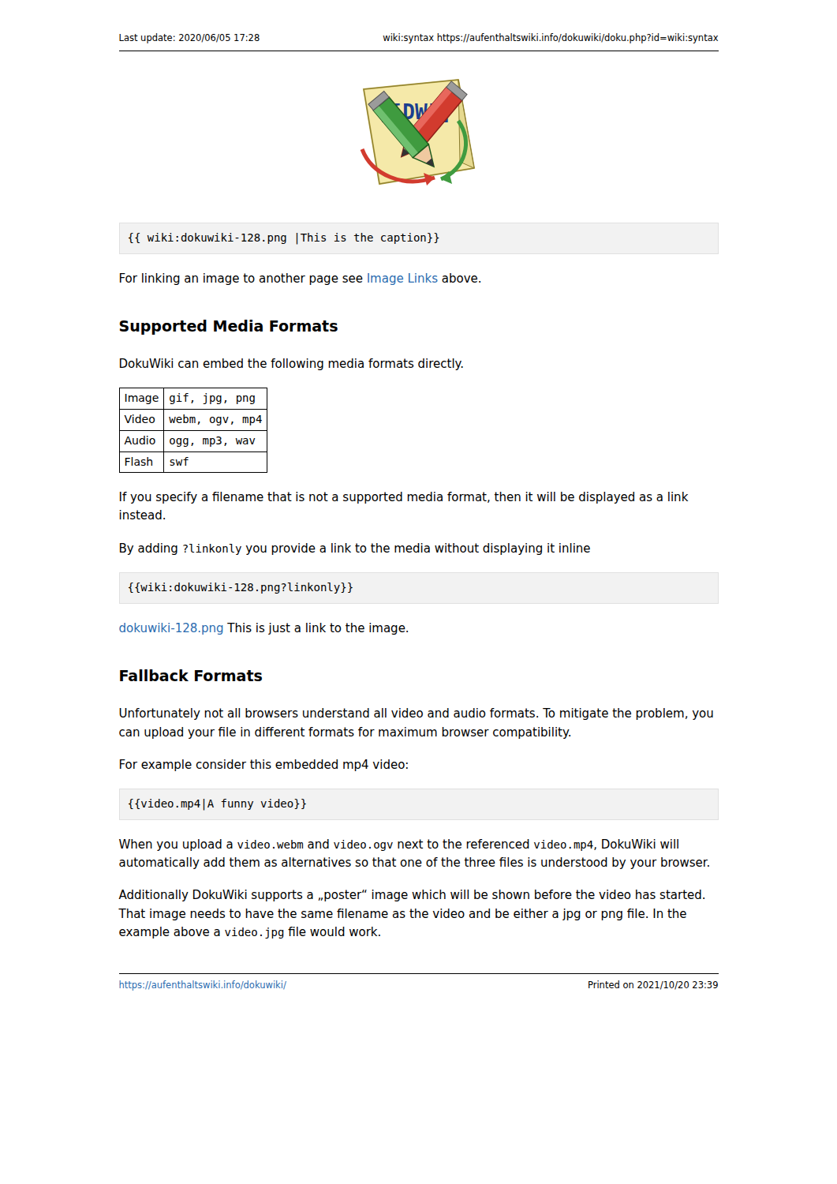Last update: 2020/06/05 17:28
wiki:syntax https://aufenthaltswiki.info/dokuwiki/doku.php?id=wiki:syntax
[[DW]]
{{ wiki:dokuwiki-128.png |This is the caption}}
For linking an image to another page see Image Links above.
Supported Media Formats
DokuWiki can embed the following media formats directly.
| Image | gif, jpg, png |
| Video | webm, ogv, mp4 |
| Audio | ogg, mp3, wav |
| Flash | swf |
If you specify a filename that is not a supported media format, then it will be displayed as a link instead.
By adding ?linkonly you provide a link to the media without displaying it inline
{{wiki:dokuwiki-128.png?linkonly}}
dokuwiki-128.png This is just a link to the image.
Fallback Formats
Unfortunately not all browsers understand all video and audio formats. To mitigate the problem, you can upload your file in different formats for maximum browser compatibility.
For example consider this embedded mp4 video:
{{video.mp4|A funny video}}
When you upload a video.webm and video.ogv next to the referenced video.mp4, DokuWiki will automatically add them as alternatives so that one of the three files is understood by your browser.
Additionally DokuWiki supports a „poster“ image which will be shown before the video has started. That image needs to have the same filename as the video and be either a jpg or png file. In the example above a video.jpg file would work.
https://aufenthaltswiki.info/dokuwiki/
Printed on 2021/10/20 23:39